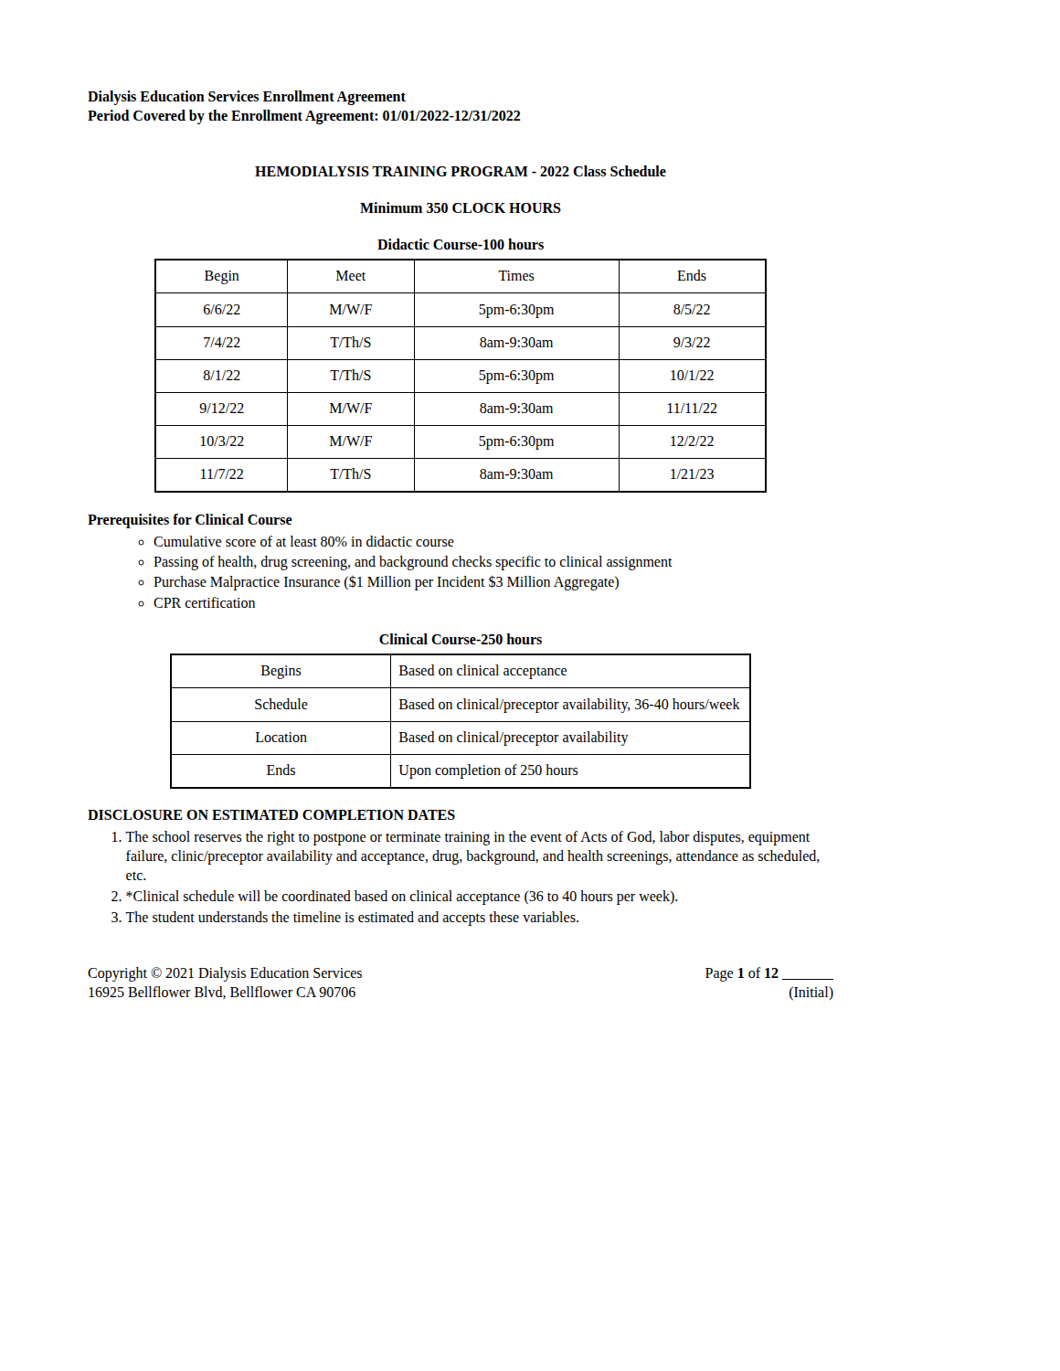Dialysis Education Services Enrollment Agreement
Period Covered by the Enrollment Agreement: 01/01/2022-12/31/2022
HEMODIALYSIS TRAINING PROGRAM - 2022 Class Schedule
Minimum 350 CLOCK HOURS
Didactic Course-100 hours
| Begin | Meet | Times | Ends |
| --- | --- | --- | --- |
| 6/6/22 | M/W/F | 5pm-6:30pm | 8/5/22 |
| 7/4/22 | T/Th/S | 8am-9:30am | 9/3/22 |
| 8/1/22 | T/Th/S | 5pm-6:30pm | 10/1/22 |
| 9/12/22 | M/W/F | 8am-9:30am | 11/11/22 |
| 10/3/22 | M/W/F | 5pm-6:30pm | 12/2/22 |
| 11/7/22 | T/Th/S | 8am-9:30am | 1/21/23 |
Prerequisites for Clinical Course
Cumulative score of at least 80% in didactic course
Passing of health, drug screening, and background checks specific to clinical assignment
Purchase Malpractice Insurance ($1 Million per Incident $3 Million Aggregate)
CPR certification
Clinical Course-250 hours
| Begins | Based on clinical acceptance |
| Schedule | Based on clinical/preceptor availability, 36-40 hours/week |
| Location | Based on clinical/preceptor availability |
| Ends | Upon completion of 250 hours |
DISCLOSURE ON ESTIMATED COMPLETION DATES
The school reserves the right to postpone or terminate training in the event of Acts of God, labor disputes, equipment failure, clinic/preceptor availability and acceptance, drug, background, and health screenings, attendance as scheduled, etc.
*Clinical schedule will be coordinated based on clinical acceptance (36 to 40 hours per week).
The student understands the timeline is estimated and accepts these variables.
Copyright © 2021 Dialysis Education Services
16925 Bellflower Blvd, Bellflower CA 90706
Page 1 of 12 _______
(Initial)